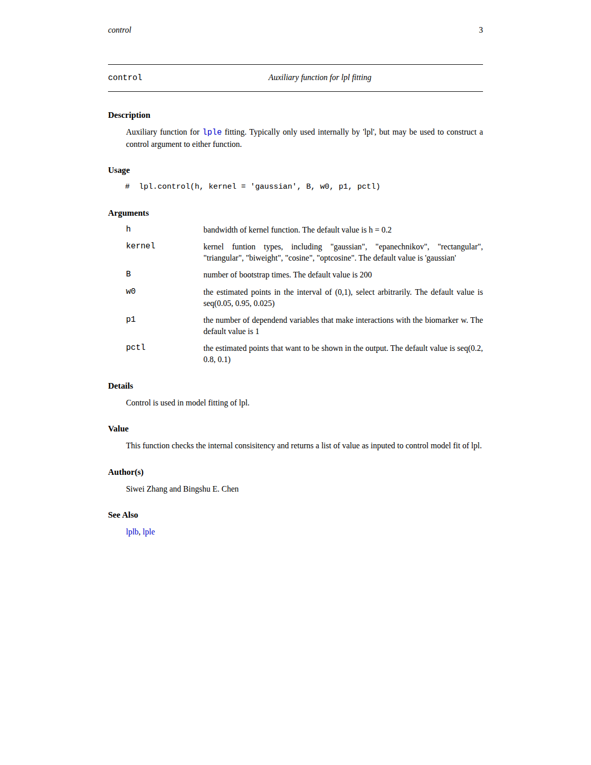control 3
control Auxiliary function for lpl fitting
Description
Auxiliary function for lple fitting. Typically only used internally by 'lpl', but may be used to construct a control argument to either function.
Usage
#  lpl.control(h, kernel = 'gaussian', B, w0, p1, pctl)
Arguments
h
bandwidth of kernel function. The default value is h = 0.2
kernel
kernel funtion types, including "gaussian", "epanechnikov", "rectangular", "triangular", "biweight", "cosine", "optcosine". The default value is 'gaussian'
B
number of bootstrap times. The default value is 200
w0
the estimated points in the interval of (0,1), select arbitrarily. The default value is seq(0.05, 0.95, 0.025)
p1
the number of dependend variables that make interactions with the biomarker w. The default value is 1
pctl
the estimated points that want to be shown in the output. The default value is seq(0.2, 0.8, 0.1)
Details
Control is used in model fitting of lpl.
Value
This function checks the internal consisitency and returns a list of value as inputed to control model fit of lpl.
Author(s)
Siwei Zhang and Bingshu E. Chen
See Also
lplb, lple